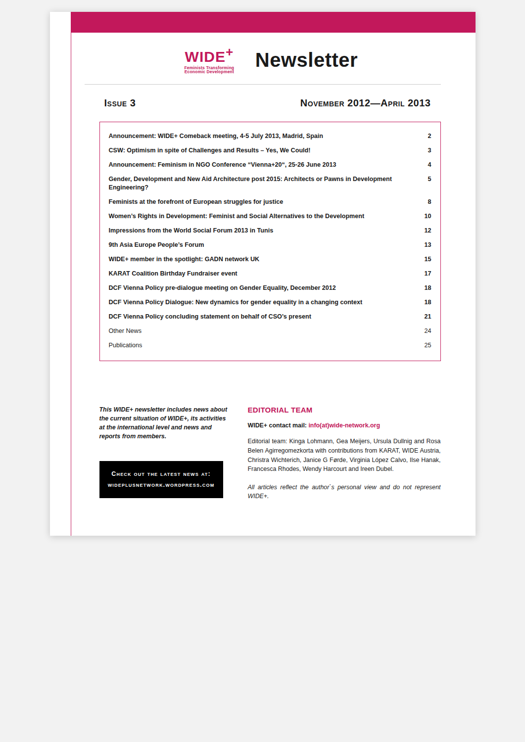WIDE+
Feminists Transforming
Economic Development
Newsletter
Issue 3
November 2012—April 2013
| Announcement: WIDE+ Comeback meeting, 4-5 July 2013, Madrid, Spain | 2 |
| CSW: Optimism in spite of Challenges and Results – Yes, We Could! | 3 |
| Announcement: Feminism in NGO Conference “Vienna+20“, 25-26 June 2013 | 4 |
| Gender, Development and New Aid Architecture post 2015: Architects or Pawns in Development Engineering? | 5 |
| Feminists at the forefront of European struggles for justice | 8 |
| Women’s Rights in Development: Feminist and Social Alternatives to the Development | 10 |
| Impressions from the World Social Forum 2013 in Tunis | 12 |
| 9th Asia Europe People’s Forum | 13 |
| WIDE+ member in the spotlight: GADN network UK | 15 |
| KARAT Coalition Birthday Fundraiser event | 17 |
| DCF Vienna Policy pre-dialogue meeting on Gender Equality, December 2012 | 18 |
| DCF Vienna Policy Dialogue: New dynamics for gender equality in a changing context | 18 |
| DCF Vienna Policy concluding statement on behalf of CSO’s present | 21 |
| Other News | 24 |
| Publications | 25 |
This WIDE+ newsletter includes news about the current situation of WIDE+, its activities at the international level and news and reports from members.
Check out the latest news at: wideplusnetwork.wordpress.com
EDITORIAL TEAM
WIDE+ contact mail: info(at)wide-network.org
Editorial team: Kinga Lohmann, Gea Meijers, Ursula Dullnig and Rosa Belen Agirregomezkorta with contributions from KARAT, WIDE Austria, Christra Wichterich, Janice G Førde, Virginia López Calvo, Ilse Hanak, Francesca Rhodes, Wendy Harcourt and Ireen Dubel.
All articles reflect the author`s personal view and do not represent WIDE+.